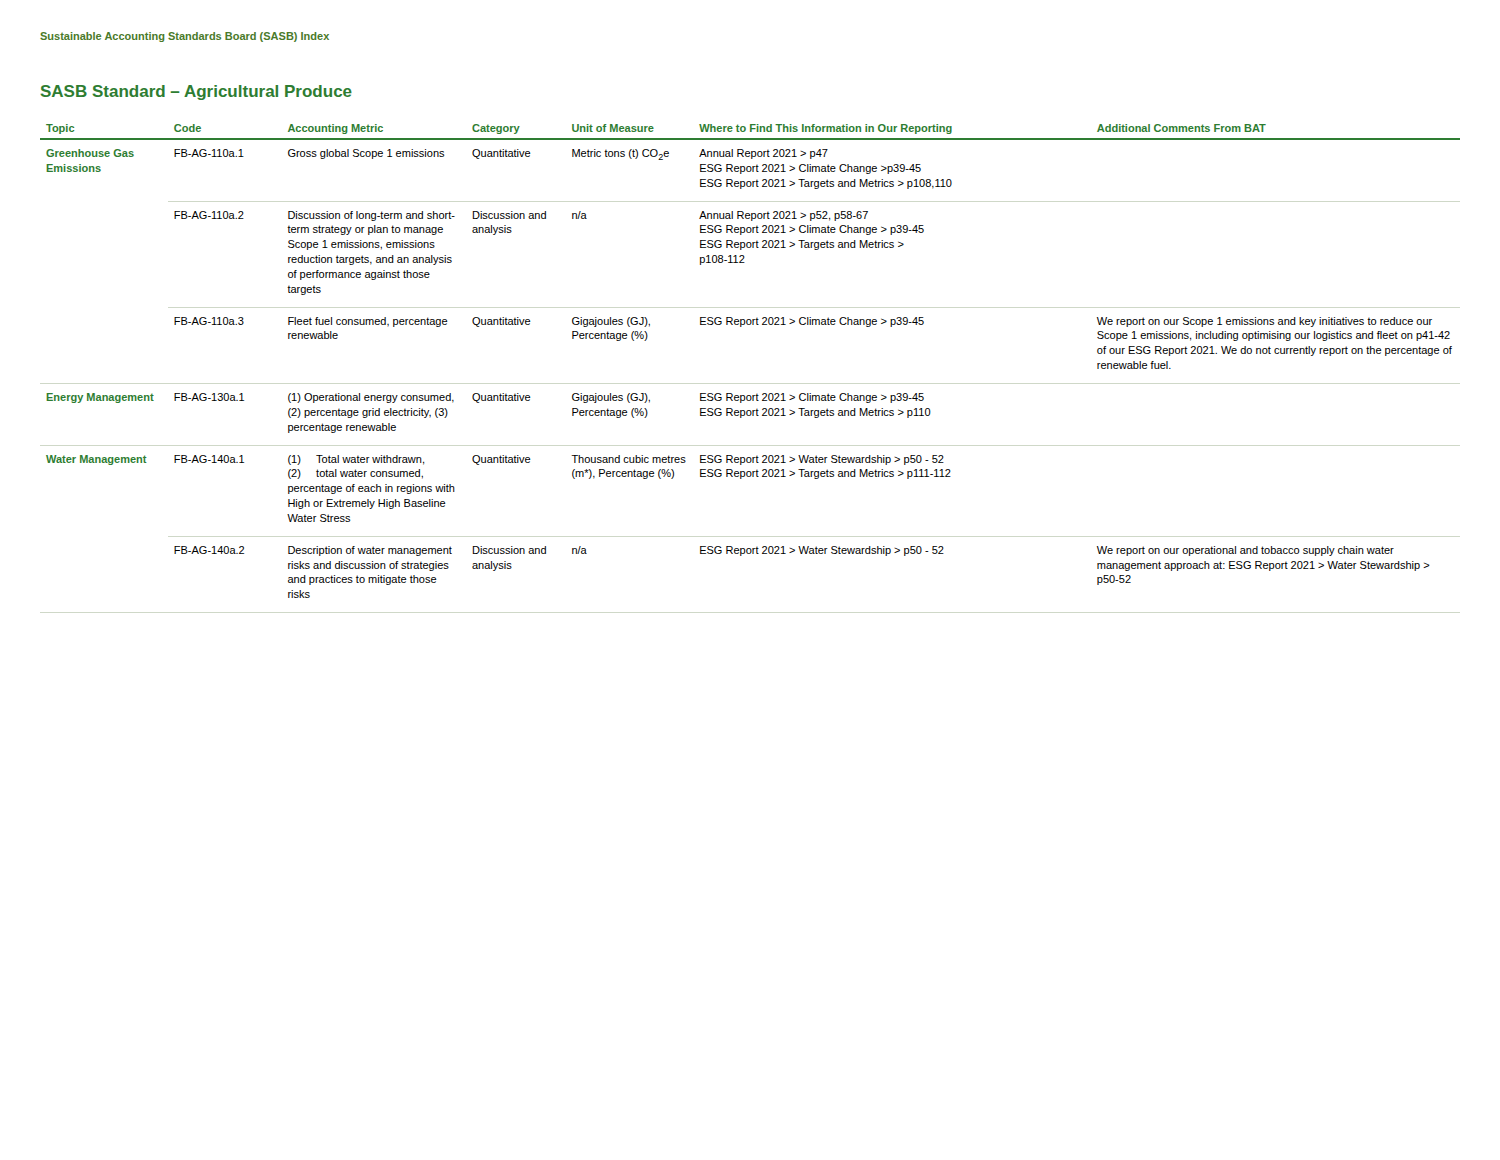Sustainable Accounting Standards Board (SASB) Index
SASB Standard – Agricultural Produce
| Topic | Code | Accounting Metric | Category | Unit of Measure | Where to Find This Information in Our Reporting | Additional Comments From BAT |
| --- | --- | --- | --- | --- | --- | --- |
| Greenhouse Gas Emissions | FB-AG-110a.1 | Gross global Scope 1 emissions | Quantitative | Metric tons (t) CO 2 e | Annual Report 2021 > p47 ESG Report 2021 > Climate Change >p39-45 ESG Report 2021 > Targets and Metrics > p108,110 | |
| FB-AG-110a.2 | Discussion of long-term and short-term strategy or plan to manage Scope 1 emissions, emissions reduction targets, and an analysis of performance against those targets | Discussion and analysis | n/a | Annual Report 2021 > p52, p58-67 ESG Report 2021 > Climate Change > p39-45 ESG Report 2021 > Targets and Metrics > p108-112 | |
| FB-AG-110a.3 | Fleet fuel consumed, percentage renewable | Quantitative | Gigajoules (GJ), Percentage (%) | ESG Report 2021 > Climate Change > p39-45 | We report on our Scope 1 emissions and key initiatives to reduce our Scope 1 emissions, including optimising our logistics and fleet on p41-42 of our ESG Report 2021. We do not currently report on the percentage of renewable fuel. |
| Energy Management | FB-AG-130a.1 | (1) Operational energy consumed, (2) percentage grid electricity, (3) percentage renewable | Quantitative | Gigajoules (GJ), Percentage (%) | ESG Report 2021 > Climate Change > p39-45 ESG Report 2021 > Targets and Metrics > p110 | |
| Water Management | FB-AG-140a.1 | (1) Total water withdrawn, (2) total water consumed, percentage of each in regions with High or Extremely High Baseline Water Stress | Quantitative | Thousand cubic metres (m*), Percentage (%) | ESG Report 2021 > Water Stewardship > p50 - 52 ESG Report 2021 > Targets and Metrics > p111-112 | |
| FB-AG-140a.2 | Description of water management risks and discussion of strategies and practices to mitigate those risks | Discussion and analysis | n/a | ESG Report 2021 > Water Stewardship > p50 - 52 | We report on our operational and tobacco supply chain water management approach at: ESG Report 2021 > Water Stewardship > p50-52 |